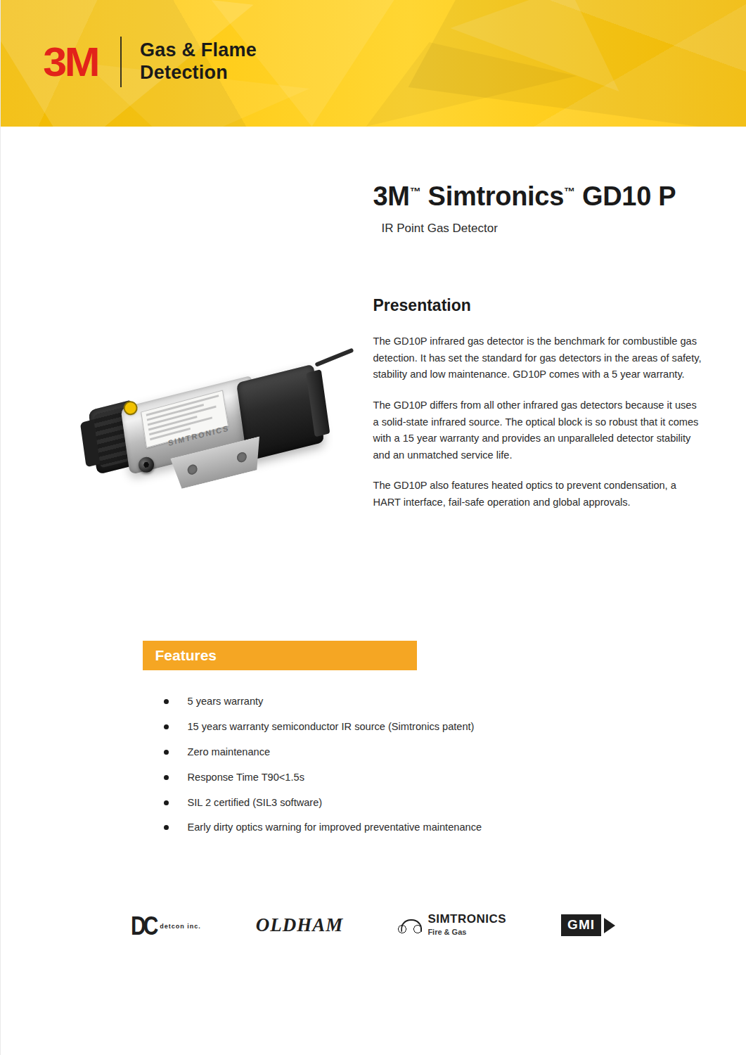3M
Gas & Flame
Detection
3M™ Simtronics™ GD10 P
IR Point Gas Detector
SIMTRONICS
Presentation
The GD10P infrared gas detector is the benchmark for combustible gas detection. It has set the standard for gas detectors in the areas of safety, stability and low maintenance. GD10P comes with a 5 year warranty.
The GD10P differs from all other infrared gas detectors because it uses a solid-state infrared source. The optical block is so robust that it comes with a 15 year warranty and provides an unparalleled detector stability and an unmatched service life.
The GD10P also features heated optics to prevent condensation, a HART interface, fail-safe operation and global approvals.
Features
5 years warranty
15 years warranty semiconductor IR source (Simtronics patent)
Zero maintenance
Response Time T90<1.5s
SIL 2 certified (SIL3 software)
Early dirty optics warning for improved preventative maintenance
DC detcon inc.
OLDHAM
SIMTRONICS
Fire & Gas
GMI